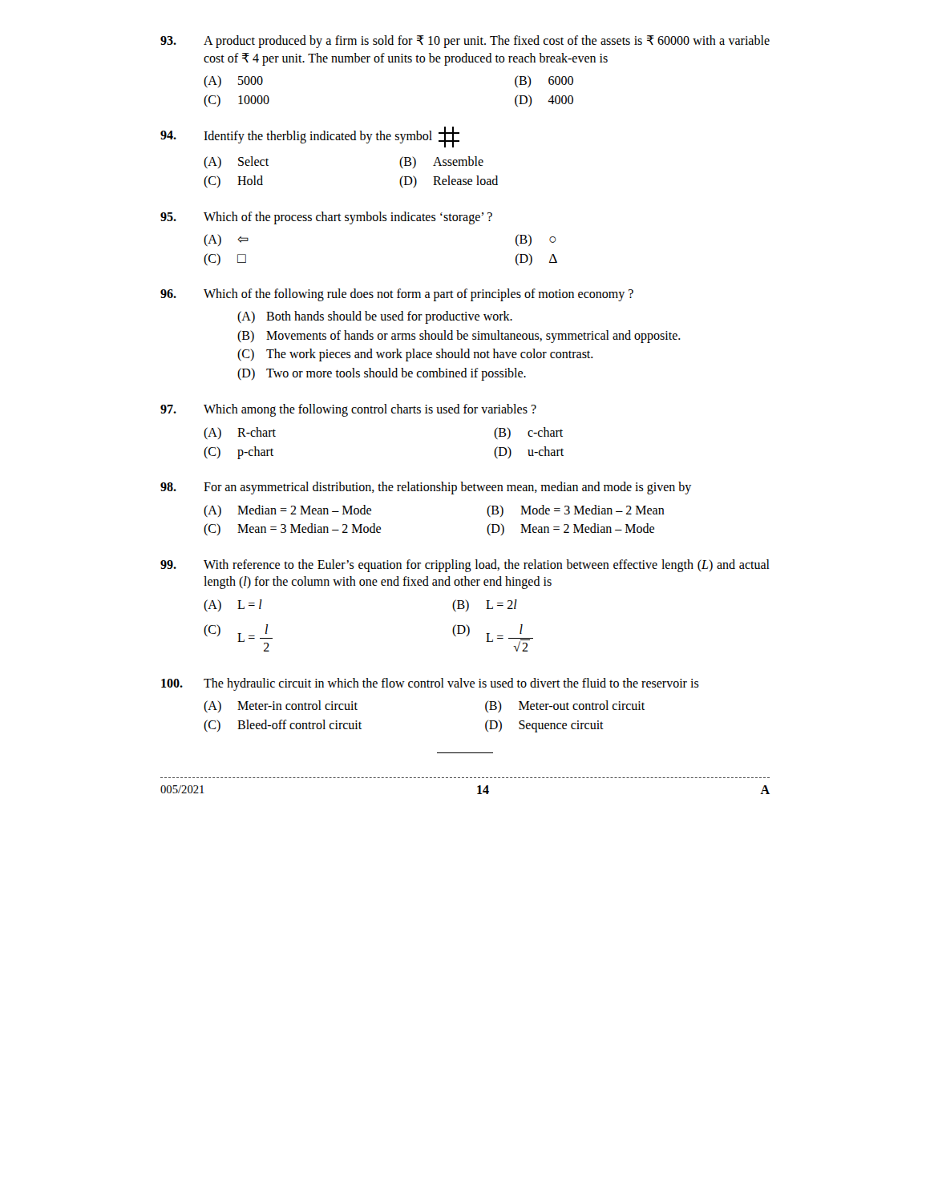93.
A product produced by a firm is sold for ₹ 10 per unit. The fixed cost of the assets is ₹ 60000 with a variable cost of ₹ 4 per unit. The number of units to be produced to reach break-even is
| (A) | 5000 | (B) | 6000 |
| (C) | 10000 | (D) | 4000 |
94.
Identify the therblig indicated by the symbol
| (A) | Select | (B) | Assemble |
| (C) | Hold | (D) | Release load |
95.
Which of the process chart symbols indicates ‘storage’ ?
| (A) | ⇦ | (B) | ○ |
| (C) | □ | (D) | Δ |
96.
Which of the following rule does not form a part of principles of motion economy ?
(A) Both hands should be used for productive work.
(B) Movements of hands or arms should be simultaneous, symmetrical and opposite.
(C) The work pieces and work place should not have color contrast.
(D) Two or more tools should be combined if possible.
97.
Which among the following control charts is used for variables ?
| (A) | R-chart | (B) | c-chart |
| (C) | p-chart | (D) | u-chart |
98.
For an asymmetrical distribution, the relationship between mean, median and mode is given by
| (A) | Median = 2 Mean – Mode | (B) | Mode = 3 Median – 2 Mean |
| (C) | Mean = 3 Median – 2 Mode | (D) | Mean = 2 Median – Mode |
99.
With reference to the Euler’s equation for crippling load, the relation between effective length (L) and actual length (l) for the column with one end fixed and other end hinged is
| (A) | L = l | (B) | L = 2 l |
| (C) | L = l 2 | (D) | L = l √ 2 |
100.
The hydraulic circuit in which the flow control valve is used to divert the fluid to the reservoir is
| (A) | Meter-in control circuit | (B) | Meter-out control circuit |
| (C) | Bleed-off control circuit | (D) | Sequence circuit |
005/2021
14
A